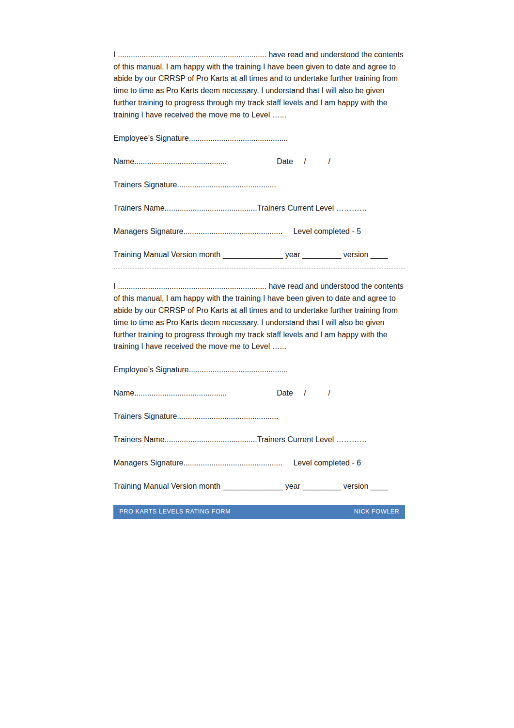I ..................................................................... have read and understood the contents of this manual, I am happy with the training I have been given to date and agree to abide by our CRRSP of Pro Karts at all times and to undertake further training from time to time as Pro Karts deem necessary. I understand that I will also be given further training to progress through my track staff levels and I am happy with the training I have received the move me to Level …...
Employee’s Signature..............................................
Name........................................... Date / /
Trainers Signature..............................................
Trainers Name........................................... Trainers Current Level …………
Managers Signature.............................................. Level completed - 5
Training Manual Version month ______________ year _________ version ____
I ..................................................................... have read and understood the contents of this manual, I am happy with the training I have been given to date and agree to abide by our CRRSP of Pro Karts at all times and to undertake further training from time to time as Pro Karts deem necessary. I understand that I will also be given further training to progress through my track staff levels and I am happy with the training I have received the move me to Level …...
Employee’s Signature..............................................
Name........................................... Date / /
Trainers Signature...............................................
Trainers Name........................................... Trainers Current Level …………
Managers Signature.............................................. Level completed - 6
Training Manual Version month ______________ year _________ version ____
Pro Karts Levels Rating Form Nick Fowler